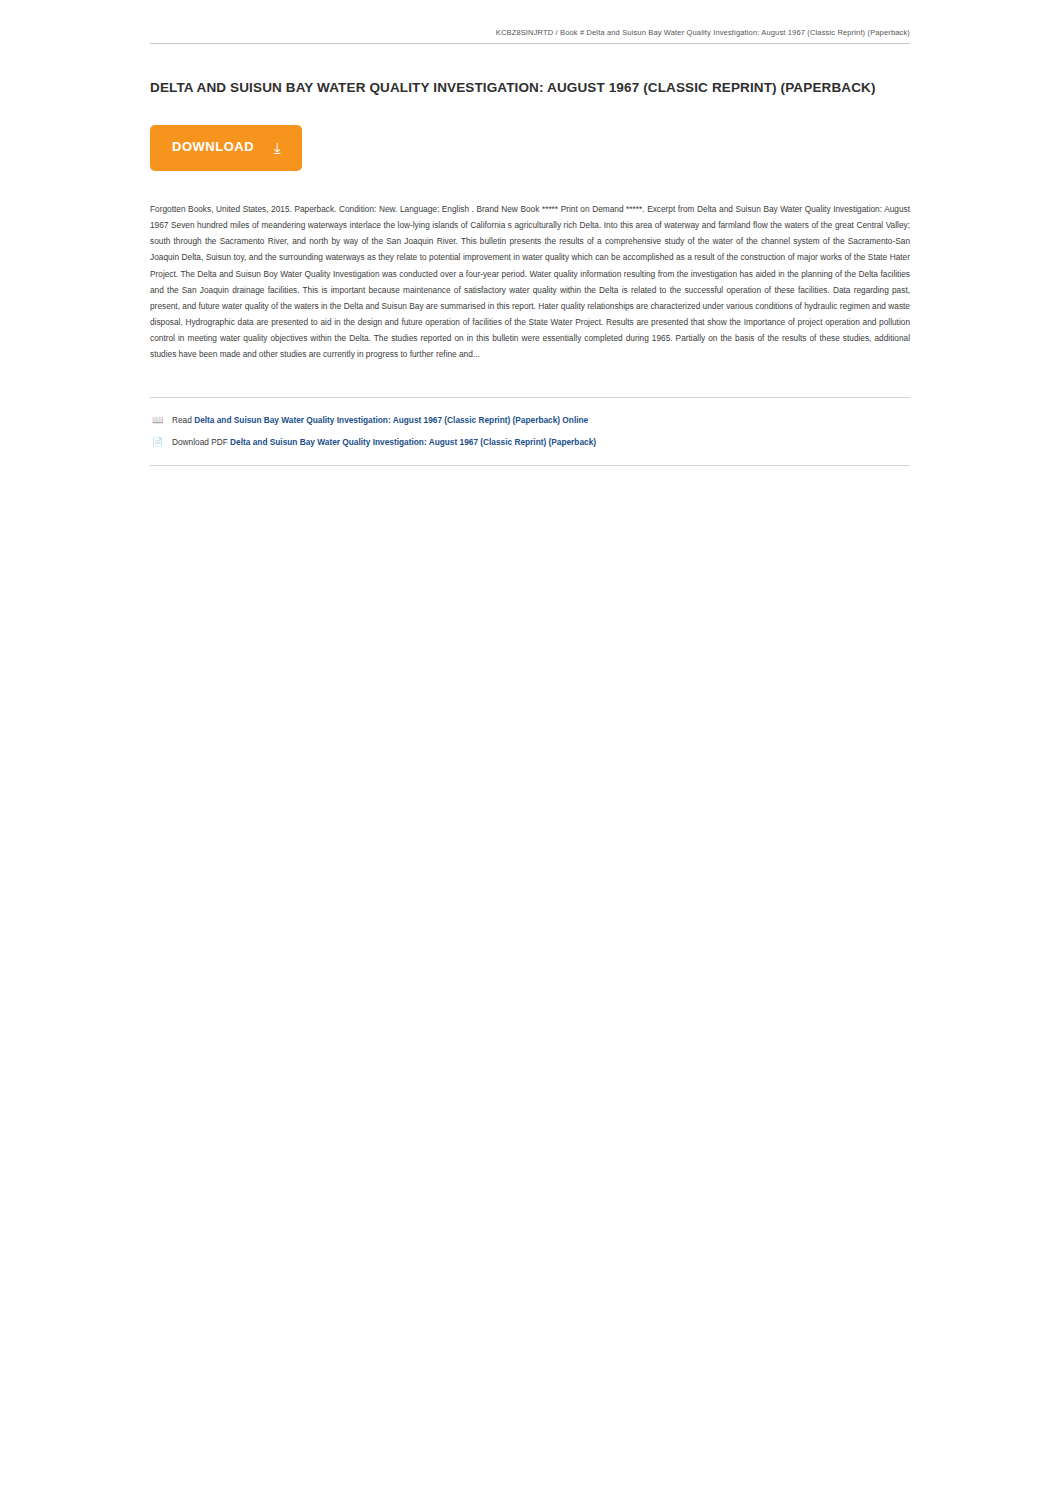KCBZ8SINJRTD / Book # Delta and Suisun Bay Water Quality Investigation: August 1967 (Classic Reprint) (Paperback)
DELTA AND SUISUN BAY WATER QUALITY INVESTIGATION: AUGUST 1967 (CLASSIC REPRINT) (PAPERBACK)
DOWNLOAD ⤓
Forgotten Books, United States, 2015. Paperback. Condition: New. Language: English . Brand New Book ***** Print on Demand *****. Excerpt from Delta and Suisun Bay Water Quality Investigation: August 1967 Seven hundred miles of meandering waterways interlace the low-lying islands of California s agriculturally rich Delta. Into this area of waterway and farmland flow the waters of the great Central Valley; south through the Sacramento River, and north by way of the San Joaquin River. This bulletin presents the results of a comprehensive study of the water of the channel system of the Sacramento-San Joaquin Delta, Suisun toy, and the surrounding waterways as they relate to potential improvement in water quality which can be accomplished as a result of the construction of major works of the State Hater Project. The Delta and Suisun Boy Water Quality Investigation was conducted over a four-year period. Water quality information resulting from the investigation has aided in the planning of the Delta facilities and the San Joaquin drainage facilities. This is important because maintenance of satisfactory water quality within the Delta is related to the successful operation of these facilities. Data regarding past, present, and future water quality of the waters in the Delta and Suisun Bay are summarised in this report. Hater quality relationships are characterized under various conditions of hydraulic regimen and waste disposal. Hydrographic data are presented to aid in the design and future operation of facilities of the State Water Project. Results are presented that show the Importance of project operation and pollution control in meeting water quality objectives within the Delta. The studies reported on in this bulletin were essentially completed during 1965. Partially on the basis of the results of these studies, additional studies have been made and other studies are currently in progress to further refine and...
📖Read Delta and Suisun Bay Water Quality Investigation: August 1967 (Classic Reprint) (Paperback) Online
📄Download PDF Delta and Suisun Bay Water Quality Investigation: August 1967 (Classic Reprint) (Paperback)